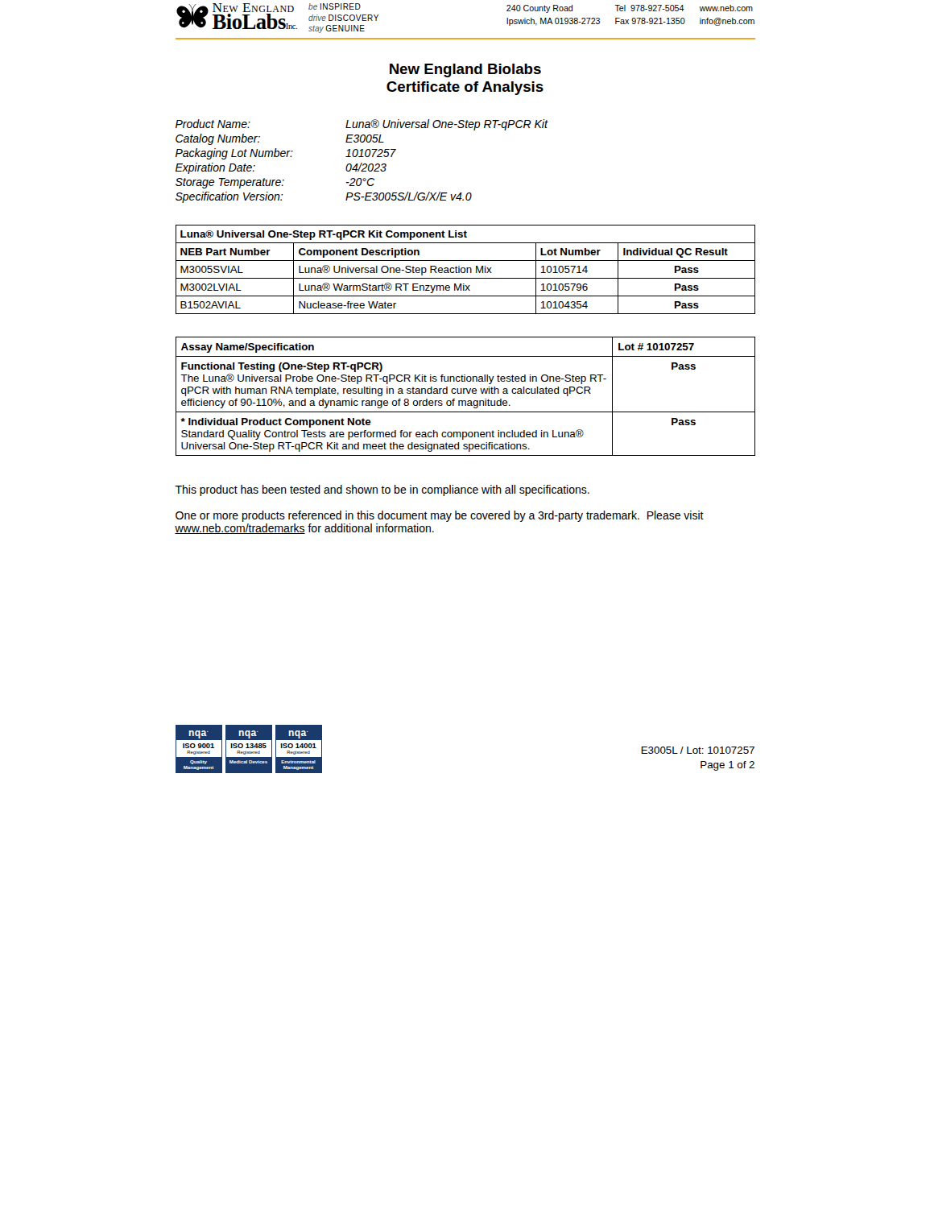New England BioLabsInc.
be INSPIRED
drive DISCOVERY
stay GENUINE
240 County Road
Ipswich, MA 01938-2723
Tel 978-927-5054
Fax 978-921-1350
www.neb.com
info@neb.com
New England BiolabsCertificate of Analysis
| Product Name: | Luna® Universal One-Step RT-qPCR Kit |
| Catalog Number: | E3005L |
| Packaging Lot Number: | 10107257 |
| Expiration Date: | 04/2023 |
| Storage Temperature: | -20°C |
| Specification Version: | PS-E3005S/L/G/X/E v4.0 |
| Luna® Universal One-Step RT-qPCR Kit Component List |
| NEB Part Number | Component Description | Lot Number | Individual QC Result |
| M3005SVIAL | Luna® Universal One-Step Reaction Mix | 10105714 | Pass |
| M3002LVIAL | Luna® WarmStart® RT Enzyme Mix | 10105796 | Pass |
| B1502AVIAL | Nuclease-free Water | 10104354 | Pass |
| Assay Name/Specification | Lot # 10107257 |
| --- | --- |
| Functional Testing (One-Step RT-qPCR) The Luna® Universal Probe One-Step RT-qPCR Kit is functionally tested in One-Step RT-qPCR with human RNA template, resulting in a standard curve with a calculated qPCR efficiency of 90-110%, and a dynamic range of 8 orders of magnitude. | Pass |
| * Individual Product Component Note Standard Quality Control Tests are performed for each component included in Luna® Universal One-Step RT-qPCR Kit and meet the designated specifications. | Pass |
This product has been tested and shown to be in compliance with all specifications.
One or more products referenced in this document may be covered by a 3rd-party trademark. Please visit www.neb.com/trademarks for additional information.
nqa.
ISO 9001
Registered
Quality
Management
nqa.
ISO 13485
Registered
Medical Devices
nqa.
ISO 14001
Registered
Environmental
Management
E3005L / Lot: 10107257
Page 1 of 2